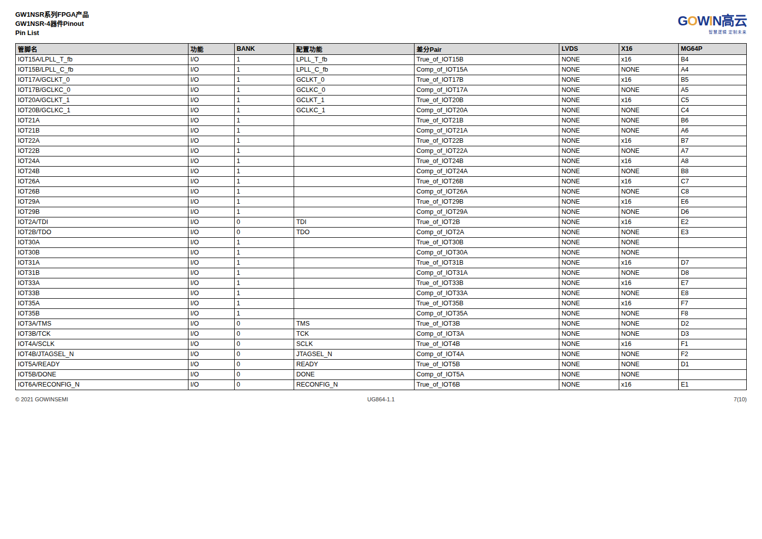GW1NSR系列FPGA产品
GW1NSR-4器件Pinout
Pin List
GOWIN高云
智慧逻辑 定制未来
| 管脚名 | 功能 | BANK | 配置功能 | 差分Pair | LVDS | X16 | MG64P |
| --- | --- | --- | --- | --- | --- | --- | --- |
| IOT15A/LPLL_T_fb | I/O | 1 | LPLL_T_fb | True_of_IOT15B | NONE | x16 | B4 |
| IOT15B/LPLL_C_fb | I/O | 1 | LPLL_C_fb | Comp_of_IOT15A | NONE | NONE | A4 |
| IOT17A/GCLKT_0 | I/O | 1 | GCLKT_0 | True_of_IOT17B | NONE | x16 | B5 |
| IOT17B/GCLKC_0 | I/O | 1 | GCLKC_0 | Comp_of_IOT17A | NONE | NONE | A5 |
| IOT20A/GCLKT_1 | I/O | 1 | GCLKT_1 | True_of_IOT20B | NONE | x16 | C5 |
| IOT20B/GCLKC_1 | I/O | 1 | GCLKC_1 | Comp_of_IOT20A | NONE | NONE | C4 |
| IOT21A | I/O | 1 | | True_of_IOT21B | NONE | NONE | B6 |
| IOT21B | I/O | 1 | | Comp_of_IOT21A | NONE | NONE | A6 |
| IOT22A | I/O | 1 | | True_of_IOT22B | NONE | x16 | B7 |
| IOT22B | I/O | 1 | | Comp_of_IOT22A | NONE | NONE | A7 |
| IOT24A | I/O | 1 | | True_of_IOT24B | NONE | x16 | A8 |
| IOT24B | I/O | 1 | | Comp_of_IOT24A | NONE | NONE | B8 |
| IOT26A | I/O | 1 | | True_of_IOT26B | NONE | x16 | C7 |
| IOT26B | I/O | 1 | | Comp_of_IOT26A | NONE | NONE | C8 |
| IOT29A | I/O | 1 | | True_of_IOT29B | NONE | x16 | E6 |
| IOT29B | I/O | 1 | | Comp_of_IOT29A | NONE | NONE | D6 |
| IOT2A/TDI | I/O | 0 | TDI | True_of_IOT2B | NONE | x16 | E2 |
| IOT2B/TDO | I/O | 0 | TDO | Comp_of_IOT2A | NONE | NONE | E3 |
| IOT30A | I/O | 1 | | True_of_IOT30B | NONE | NONE | |
| IOT30B | I/O | 1 | | Comp_of_IOT30A | NONE | NONE | |
| IOT31A | I/O | 1 | | True_of_IOT31B | NONE | x16 | D7 |
| IOT31B | I/O | 1 | | Comp_of_IOT31A | NONE | NONE | D8 |
| IOT33A | I/O | 1 | | True_of_IOT33B | NONE | x16 | E7 |
| IOT33B | I/O | 1 | | Comp_of_IOT33A | NONE | NONE | E8 |
| IOT35A | I/O | 1 | | True_of_IOT35B | NONE | x16 | F7 |
| IOT35B | I/O | 1 | | Comp_of_IOT35A | NONE | NONE | F8 |
| IOT3A/TMS | I/O | 0 | TMS | True_of_IOT3B | NONE | NONE | D2 |
| IOT3B/TCK | I/O | 0 | TCK | Comp_of_IOT3A | NONE | NONE | D3 |
| IOT4A/SCLK | I/O | 0 | SCLK | True_of_IOT4B | NONE | x16 | F1 |
| IOT4B/JTAGSEL_N | I/O | 0 | JTAGSEL_N | Comp_of_IOT4A | NONE | NONE | F2 |
| IOT5A/READY | I/O | 0 | READY | True_of_IOT5B | NONE | NONE | D1 |
| IOT5B/DONE | I/O | 0 | DONE | Comp_of_IOT5A | NONE | NONE | |
| IOT6A/RECONFIG_N | I/O | 0 | RECONFIG_N | True_of_IOT6B | NONE | x16 | E1 |
© 2021 GOWINSEMI UG864-1.1 7(10)